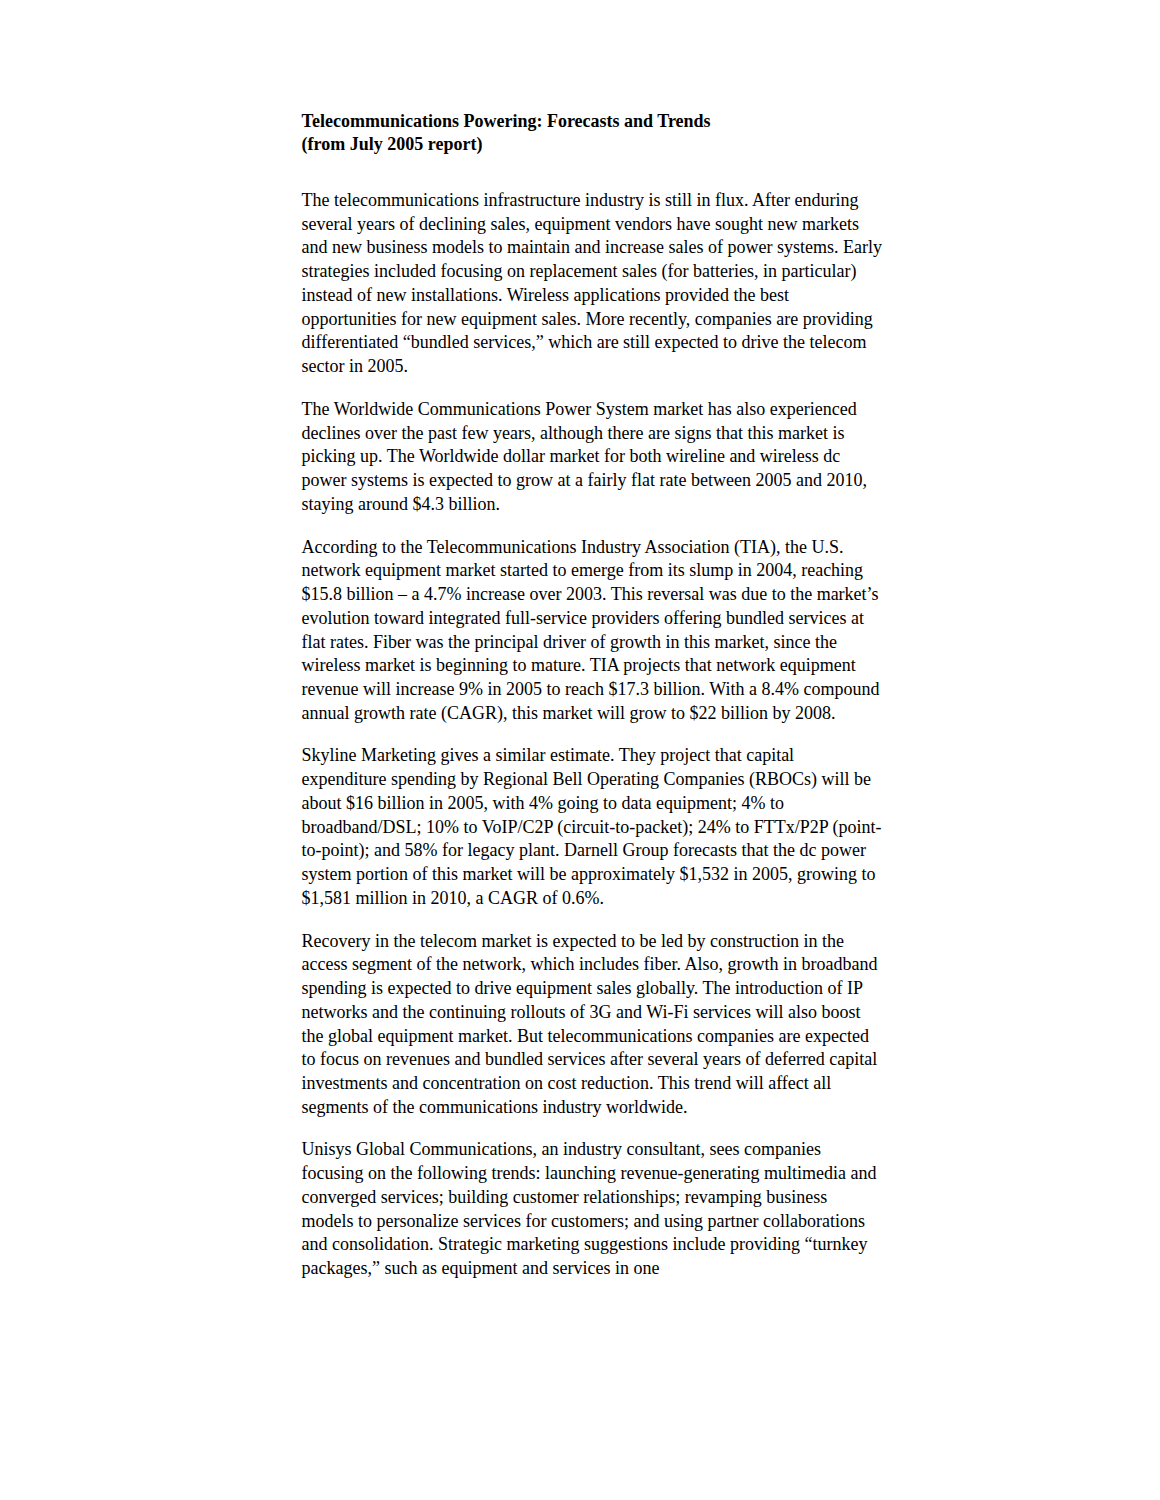Telecommunications Powering: Forecasts and Trends(from July 2005 report)
The telecommunications infrastructure industry is still in flux. After enduring several years of declining sales, equipment vendors have sought new markets and new business models to maintain and increase sales of power systems. Early strategies included focusing on replacement sales (for batteries, in particular) instead of new installations. Wireless applications provided the best opportunities for new equipment sales. More recently, companies are providing differentiated “bundled services,” which are still expected to drive the telecom sector in 2005.
The Worldwide Communications Power System market has also experienced declines over the past few years, although there are signs that this market is picking up. The Worldwide dollar market for both wireline and wireless dc power systems is expected to grow at a fairly flat rate between 2005 and 2010, staying around $4.3 billion.
According to the Telecommunications Industry Association (TIA), the U.S. network equipment market started to emerge from its slump in 2004, reaching $15.8 billion – a 4.7% increase over 2003. This reversal was due to the market’s evolution toward integrated full-service providers offering bundled services at flat rates. Fiber was the principal driver of growth in this market, since the wireless market is beginning to mature. TIA projects that network equipment revenue will increase 9% in 2005 to reach $17.3 billion. With a 8.4% compound annual growth rate (CAGR), this market will grow to $22 billion by 2008.
Skyline Marketing gives a similar estimate. They project that capital expenditure spending by Regional Bell Operating Companies (RBOCs) will be about $16 billion in 2005, with 4% going to data equipment; 4% to broadband/DSL; 10% to VoIP/C2P (circuit-to-packet); 24% to FTTx/P2P (point-to-point); and 58% for legacy plant. Darnell Group forecasts that the dc power system portion of this market will be approximately $1,532 in 2005, growing to $1,581 million in 2010, a CAGR of 0.6%.
Recovery in the telecom market is expected to be led by construction in the access segment of the network, which includes fiber. Also, growth in broadband spending is expected to drive equipment sales globally. The introduction of IP networks and the continuing rollouts of 3G and Wi-Fi services will also boost the global equipment market. But telecommunications companies are expected to focus on revenues and bundled services after several years of deferred capital investments and concentration on cost reduction. This trend will affect all segments of the communications industry worldwide.
Unisys Global Communications, an industry consultant, sees companies focusing on the following trends: launching revenue-generating multimedia and converged services; building customer relationships; revamping business models to personalize services for customers; and using partner collaborations and consolidation. Strategic marketing suggestions include providing “turnkey packages,” such as equipment and services in one